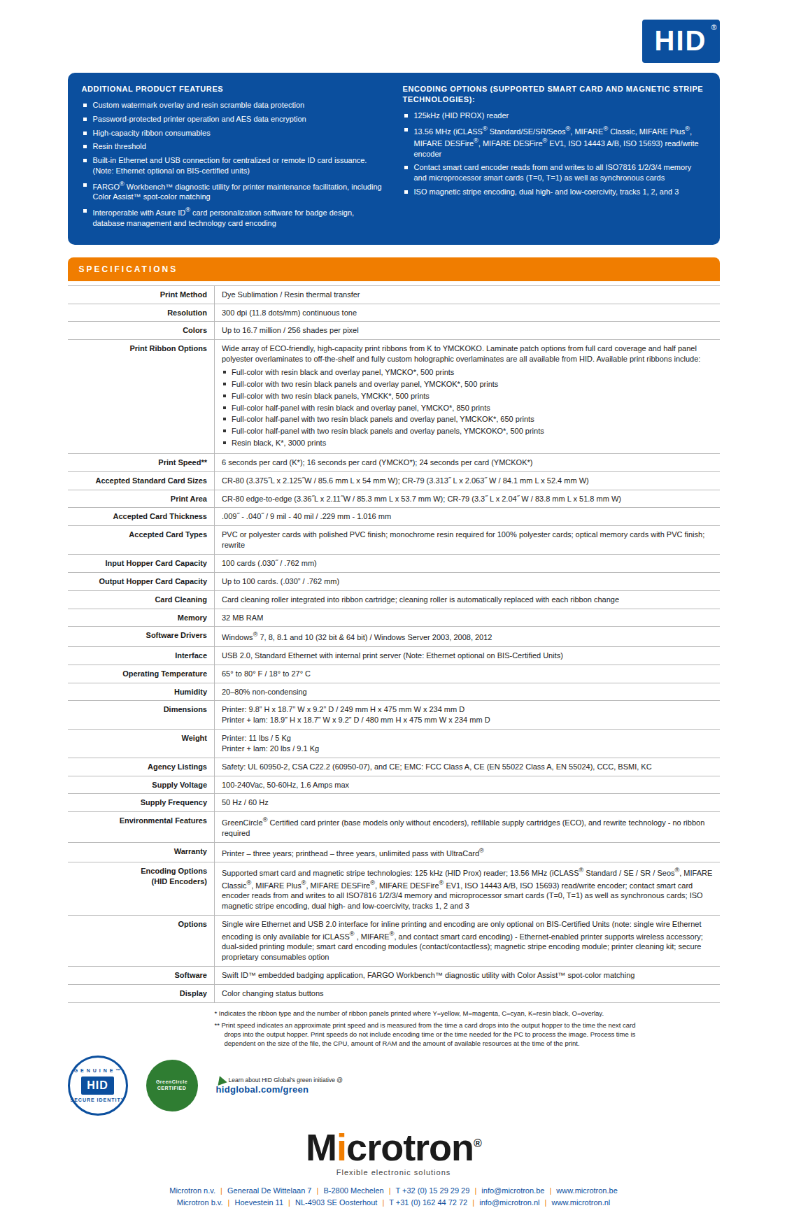HID®
Additional Product Features
Custom watermark overlay and resin scramble data protection
Password-protected printer operation and AES data encryption
High-capacity ribbon consumables
Resin threshold
Built-in Ethernet and USB connection for centralized or remote ID card issuance. (Note: Ethernet optional on BIS-certified units)
FARGO® Workbench™ diagnostic utility for printer maintenance facilitation, including Color Assist™ spot-color matching
Interoperable with Asure ID® card personalization software for badge design, database management and technology card encoding
Encoding Options (Supported smart card and magnetic stripe technologies):
125kHz (HID PROX) reader
13.56 MHz (iCLASS® Standard/SE/SR/Seos®, MIFARE® Classic, MIFARE Plus®, MIFARE DESFire®, MIFARE DESFire® EV1, ISO 14443 A/B, ISO 15693) read/write encoder
Contact smart card encoder reads from and writes to all ISO7816 1/2/3/4 memory and microprocessor smart cards (T=0, T=1) as well as synchronous cards
ISO magnetic stripe encoding, dual high- and low-coercivity, tracks 1, 2, and 3
SPECIFICATIONS
| Print Method | Dye Sublimation / Resin thermal transfer |
| Resolution | 300 dpi (11.8 dots/mm) continuous tone |
| Colors | Up to 16.7 million / 256 shades per pixel |
| Print Ribbon Options | Wide array of ECO-friendly, high-capacity print ribbons from K to YMCKOKO. Laminate patch options from full card coverage and half panel polyester overlaminates to off-the-shelf and fully custom holographic overlaminates are all available from HID. Available print ribbons include: Full-color with resin black and overlay panel, YMCKO*, 500 prints Full-color with two resin black panels and overlay panel, YMCKOK*, 500 prints Full-color with two resin black panels, YMCKK*, 500 prints Full-color half-panel with resin black and overlay panel, YMCKO*, 850 prints Full-color half-panel with two resin black panels and overlay panel, YMCKOK*, 650 prints Full-color half-panel with two resin black panels and overlay panels, YMCKOKO*, 500 prints Resin black, K*, 3000 prints |
| Print Speed** | 6 seconds per card (K*); 16 seconds per card (YMCKO*); 24 seconds per card (YMCKOK*) |
| Accepted Standard Card Sizes | CR-80 (3.375˝L x 2.125˝W / 85.6 mm L x 54 mm W); CR-79 (3.313˝ L x 2.063˝ W / 84.1 mm L x 52.4 mm W) |
| Print Area | CR-80 edge-to-edge (3.36˝L x 2.11˝W / 85.3 mm L x 53.7 mm W); CR-79 (3.3˝ L x 2.04˝ W / 83.8 mm L x 51.8 mm W) |
| Accepted Card Thickness | .009˝ - .040˝ / 9 mil - 40 mil / .229 mm - 1.016 mm |
| Accepted Card Types | PVC or polyester cards with polished PVC finish; monochrome resin required for 100% polyester cards; optical memory cards with PVC finish; rewrite |
| Input Hopper Card Capacity | 100 cards (.030˝ / .762 mm) |
| Output Hopper Card Capacity | Up to 100 cards. (.030” / .762 mm) |
| Card Cleaning | Card cleaning roller integrated into ribbon cartridge; cleaning roller is automatically replaced with each ribbon change |
| Memory | 32 MB RAM |
| Software Drivers | Windows ® 7, 8, 8.1 and 10 (32 bit & 64 bit) / Windows Server 2003, 2008, 2012 |
| Interface | USB 2.0, Standard Ethernet with internal print server (Note: Ethernet optional on BIS-Certified Units) |
| Operating Temperature | 65° to 80° F / 18° to 27° C |
| Humidity | 20–80% non-condensing |
| Dimensions | Printer: 9.8” H x 18.7” W x 9.2” D / 249 mm H x 475 mm W x 234 mm D Printer + lam: 18.9” H x 18.7” W x 9.2” D / 480 mm H x 475 mm W x 234 mm D |
| Weight | Printer: 11 lbs / 5 Kg Printer + lam: 20 lbs / 9.1 Kg |
| Agency Listings | Safety: UL 60950-2, CSA C22.2 (60950-07), and CE; EMC: FCC Class A, CE (EN 55022 Class A, EN 55024), CCC, BSMI, KC |
| Supply Voltage | 100-240Vac, 50-60Hz, 1.6 Amps max |
| Supply Frequency | 50 Hz / 60 Hz |
| Environmental Features | GreenCircle ® Certified card printer (base models only without encoders), refillable supply cartridges (ECO), and rewrite technology - no ribbon required |
| Warranty | Printer – three years; printhead – three years, unlimited pass with UltraCard ® |
| Encoding Options (HID Encoders) | Supported smart card and magnetic stripe technologies: 125 kHz (HID Prox) reader; 13.56 MHz (iCLASS ® Standard / SE / SR / Seos ® , MIFARE Classic ® , MIFARE Plus ® , MIFARE DESFire ® , MIFARE DESFire ® EV1, ISO 14443 A/B, ISO 15693) read/write encoder; contact smart card encoder reads from and writes to all ISO7816 1/2/3/4 memory and microprocessor smart cards (T=0, T=1) as well as synchronous cards; ISO magnetic stripe encoding, dual high- and low-coercivity, tracks 1, 2 and 3 |
| Options | Single wire Ethernet and USB 2.0 interface for inline printing and encoding are only optional on BIS-Certified Units (note: single wire Ethernet encoding is only available for iCLASS ® , MIFARE ® , and contact smart card encoding) - Ethernet-enabled printer supports wireless accessory; dual-sided printing module; smart card encoding modules (contact/contactless); magnetic stripe encoding module; printer cleaning kit; secure proprietary consumables option |
| Software | Swift ID™ embedded badging application, FARGO Workbench™ diagnostic utility with Color Assist™ spot-color matching |
| Display | Color changing status buttons |
* Indicates the ribbon type and the number of ribbon panels printed where Y=yellow, M=magenta, C=cyan, K=resin black, O=overlay.
** Print speed indicates an approximate print speed and is measured from the time a card drops into the output hopper to the time the next card drops into the output hopper. Print speeds do not include encoding time or the time needed for the PC to process the image. Process time is dependent on the size of the file, the CPU, amount of RAM and the amount of available resources at the time of the print.
G E N U I N E ™ HID SECURE IDENTITY
GreenCircle CERTIFIED
Learn about HID Global’s green initiative @
hidglobal.com/green
Microtron®
Flexible electronic solutions
Microtron n.v. | Generaal De Wittelaan 7 | B-2800 Mechelen | T +32 (0) 15 29 29 29 | info@microtron.be | www.microtron.be
Microtron b.v. | Hoevestein 11 | NL-4903 SE Oosterhout | T +31 (0) 162 44 72 72 | info@microtron.nl | www.microtron.nl